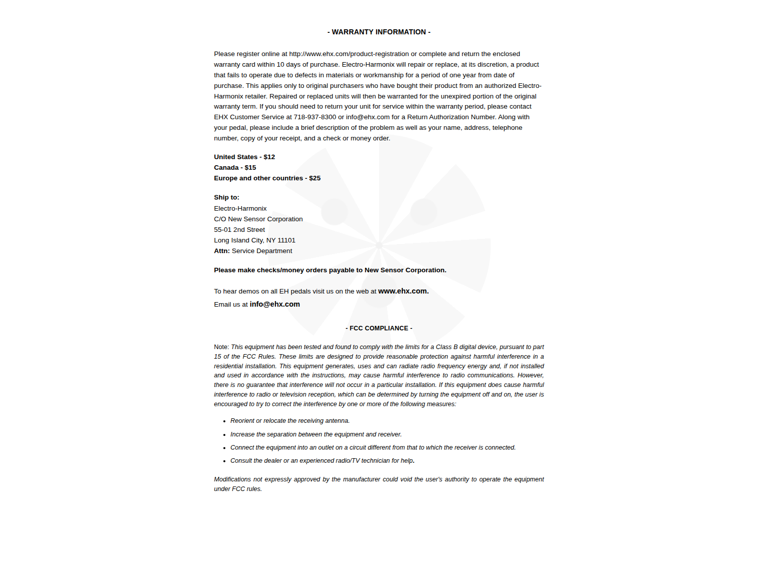- WARRANTY INFORMATION -
Please register online at http://www.ehx.com/product-registration or complete and return the enclosed warranty card within 10 days of purchase. Electro-Harmonix will repair or replace, at its discretion, a product that fails to operate due to defects in materials or workmanship for a period of one year from date of purchase. This applies only to original purchasers who have bought their product from an authorized Electro-Harmonix retailer. Repaired or replaced units will then be warranted for the unexpired portion of the original warranty term. If you should need to return your unit for service within the warranty period, please contact EHX Customer Service at 718-937-8300 or info@ehx.com for a Return Authorization Number. Along with your pedal, please include a brief description of the problem as well as your name, address, telephone number, copy of your receipt, and a check or money order.
United States - $12
Canada - $15
Europe and other countries - $25
Ship to:
Electro-Harmonix
C/O New Sensor Corporation
55-01 2nd Street
Long Island City, NY 11101
Attn: Service Department
Please make checks/money orders payable to New Sensor Corporation.
To hear demos on all EH pedals visit us on the web at www.ehx.com.
Email us at info@ehx.com
- FCC COMPLIANCE -
Note: This equipment has been tested and found to comply with the limits for a Class B digital device, pursuant to part 15 of the FCC Rules. These limits are designed to provide reasonable protection against harmful interference in a residential installation. This equipment generates, uses and can radiate radio frequency energy and, if not installed and used in accordance with the instructions, may cause harmful interference to radio communications. However, there is no guarantee that interference will not occur in a particular installation. If this equipment does cause harmful interference to radio or television reception, which can be determined by turning the equipment off and on, the user is encouraged to try to correct the interference by one or more of the following measures:
Reorient or relocate the receiving antenna.
Increase the separation between the equipment and receiver.
Connect the equipment into an outlet on a circuit different from that to which the receiver is connected.
Consult the dealer or an experienced radio/TV technician for help.
Modifications not expressly approved by the manufacturer could void the user's authority to operate the equipment under FCC rules.